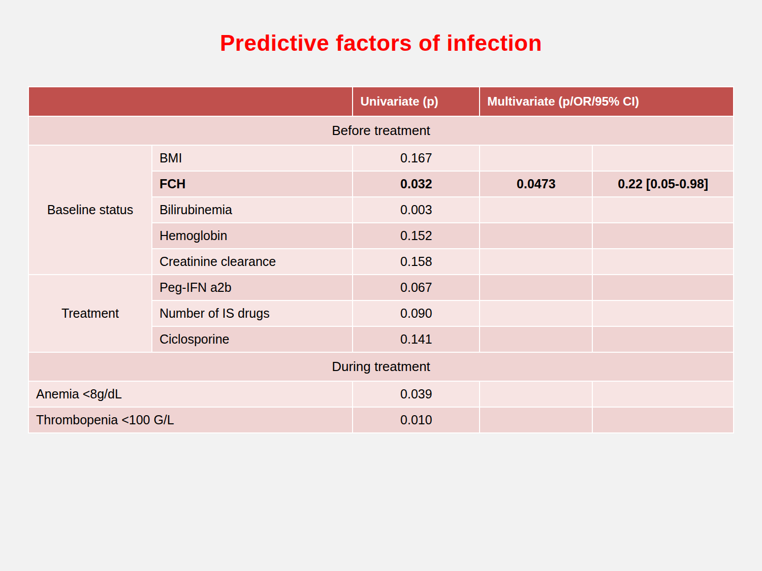Predictive factors of infection
| | Univariate (p) | Multivariate (p/OR/95% CI) |
| --- | --- | --- |
| Before treatment |
| Baseline status | BMI | 0.167 | | |
| FCH | 0.032 | 0.0473 | 0.22 [0.05-0.98] |
| Bilirubinemia | 0.003 | | |
| Hemoglobin | 0.152 | | |
| Creatinine clearance | 0.158 | | |
| Treatment | Peg-IFN a2b | 0.067 | | |
| Number of IS drugs | 0.090 | | |
| Ciclosporine | 0.141 | | |
| During treatment |
| Anemia <8g/dL | 0.039 | | |
| Thrombopenia <100 G/L | 0.010 | | |